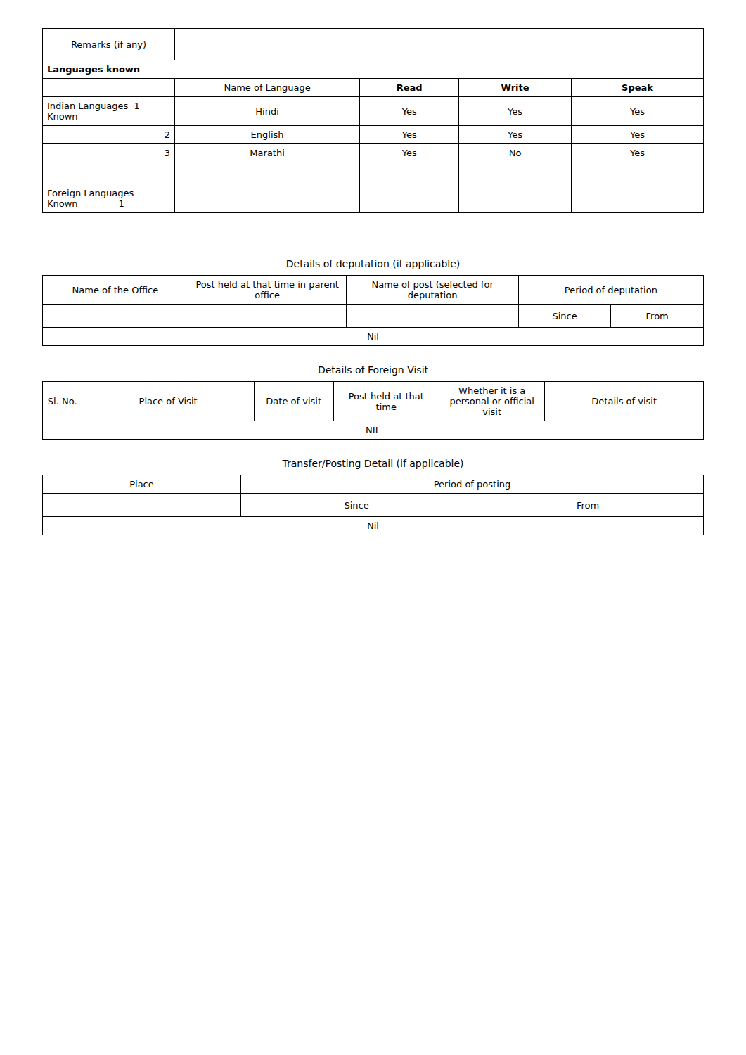| Remarks (if any) | |
| Languages known |
| | Name of Language | Read | Write | Speak |
| Indian Languages 1 Known | Hindi | Yes | Yes | Yes |
| 2 | English | Yes | Yes | Yes |
| 3 | Marathi | Yes | No | Yes |
| Foreign Languages Known 1 | | | | |
Details of deputation (if applicable)
| Name of the Office | Post held at that time in parent office | Name of post (selected for deputation | Period of deputation |
| | | | Since | From |
| Nil |
Details of Foreign Visit
| Sl. No. | Place of Visit | Date of visit | Post held at that time | Whether it is a personal or official visit | Details of visit |
| NIL |
Transfer/Posting Detail (if applicable)
| Place | Period of posting |
| | Since | From |
| Nil |